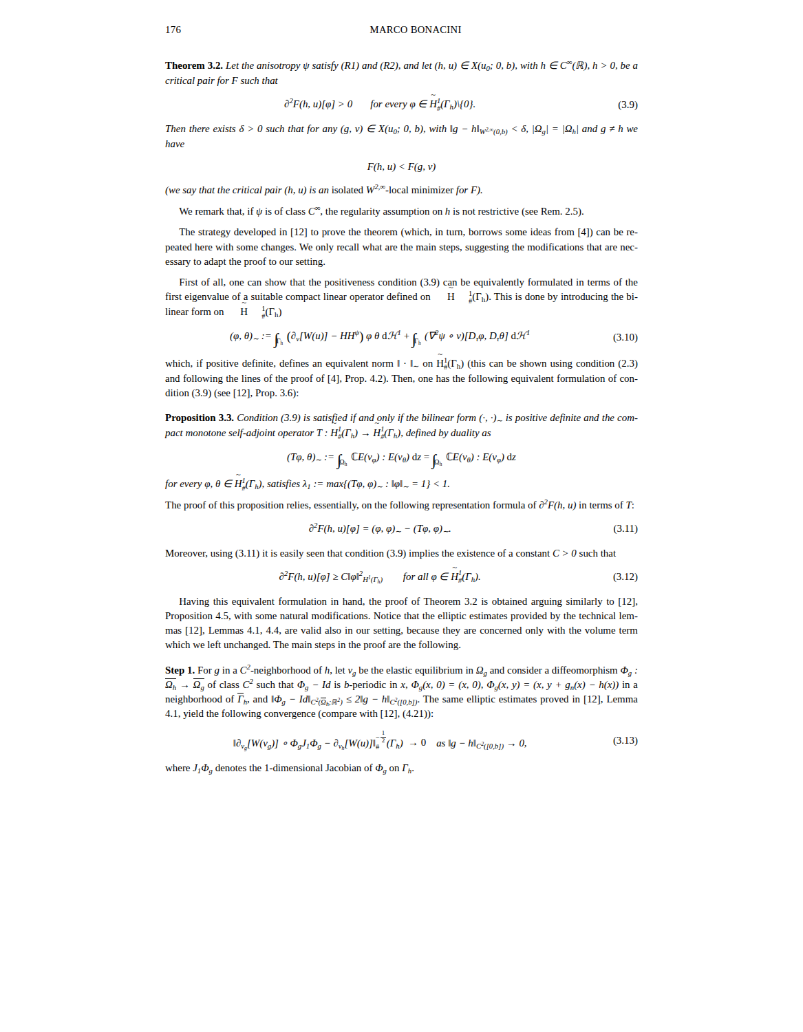176
MARCO BONACINI
Theorem 3.2. Let the anisotropy ψ satisfy (R1) and (R2), and let (h, u) ∈ X(u0; 0, b), with h ∈ C∞(ℝ), h > 0, be a critical pair for F such that
∂2F(h, u)[φ] > 0 for every φ ∈ ~H 1#(Γh)\{0}.
(3.9)
Then there exists δ > 0 such that for any (g, v) ∈ X(u0; 0, b), with ‖g − h‖W2,∞(0,b) < δ, |Ωg| = |Ωh| and g ≠ h we have
F(h, u) < F(g, v)
(we say that the critical pair (h, u) is an isolated W2,∞-local minimizer for F).
We remark that, if ψ is of class C∞, the regularity assumption on h is not restrictive (see Rem. 2.5).
The strategy developed in [12] to prove the theorem (which, in turn, borrows some ideas from [4]) can be repeated here with some changes. We only recall what are the main steps, suggesting the modifications that are necessary to adapt the proof to our setting.
First of all, one can show that the positiveness condition (3.9) can be equivalently formulated in terms of the first eigenvalue of a suitable compact linear operator defined on ~H 1#(Γh). This is done by introducing the bilinear form on ~H 1#(Γh)
(φ, θ)∼ := ∫Γh (∂ν[W(u)] − HHψ) φ θ dℋ1 + ∫Γh (∇2ψ ∘ ν)[Dτφ, Dτθ] dℋ1
(3.10)
which, if positive definite, defines an equivalent norm ‖ · ‖∼ on ~H 1#(Γh) (this can be shown using condition (2.3) and following the lines of the proof of [4], Prop. 4.2). Then, one has the following equivalent formulation of condition (3.9) (see [12], Prop. 3.6):
Proposition 3.3. Condition (3.9) is satisfied if and only if the bilinear form (·, ·)∼ is positive definite and the compact monotone self-adjoint operator T : ~H 1#(Γh) → ~H 1#(Γh), defined by duality as
(Tφ, θ)∼ := ∫Ωh ℂE(vφ) : E(vθ) dz = ∫Ωh ℂE(vθ) : E(vφ) dz
for every φ, θ ∈ ~H 1#(Γh), satisfies λ1 := max{(Tφ, φ)∼ : ‖φ‖∼ = 1} < 1.
The proof of this proposition relies, essentially, on the following representation formula of ∂2F(h, u) in terms of T:
∂2F(h, u)[φ] = (φ, φ)∼ − (Tφ, φ)∼.
(3.11)
Moreover, using (3.11) it is easily seen that condition (3.9) implies the existence of a constant C > 0 such that
∂2F(h, u)[φ] ≥ C‖φ‖2H1(Γh) for all φ ∈ ~H 1#(Γh).
(3.12)
Having this equivalent formulation in hand, the proof of Theorem 3.2 is obtained arguing similarly to [12], Proposition 4.5, with some natural modifications. Notice that the elliptic estimates provided by the technical lemmas [12], Lemmas 4.1, 4.4, are valid also in our setting, because they are concerned only with the volume term which we left unchanged. The main steps in the proof are the following.
Step 1. For g in a C2-neighborhood of h, let vg be the elastic equilibrium in Ωg and consider a diffeomorphism Φg : Ωh → Ωg of class C2 such that Φg − Id is b-periodic in x, Φg(x, 0) = (x, 0), Φg(x, y) = (x, y + gn(x) − h(x)) in a neighborhood of Γh, and ‖Φg − Id‖C2(Ωh;ℝ2) ≤ 2‖g − h‖C2([0,b]). The same elliptic estimates proved in [12], Lemma 4.1, yield the following convergence (compare with [12], (4.21)):
‖∂νg[W(vg)] ∘ ΦgJ1Φg − ∂νh[W(u)]‖−12#(Γh) → 0 as ‖g − h‖C2([0,b]) → 0,
(3.13)
where J1Φg denotes the 1-dimensional Jacobian of Φg on Γh.